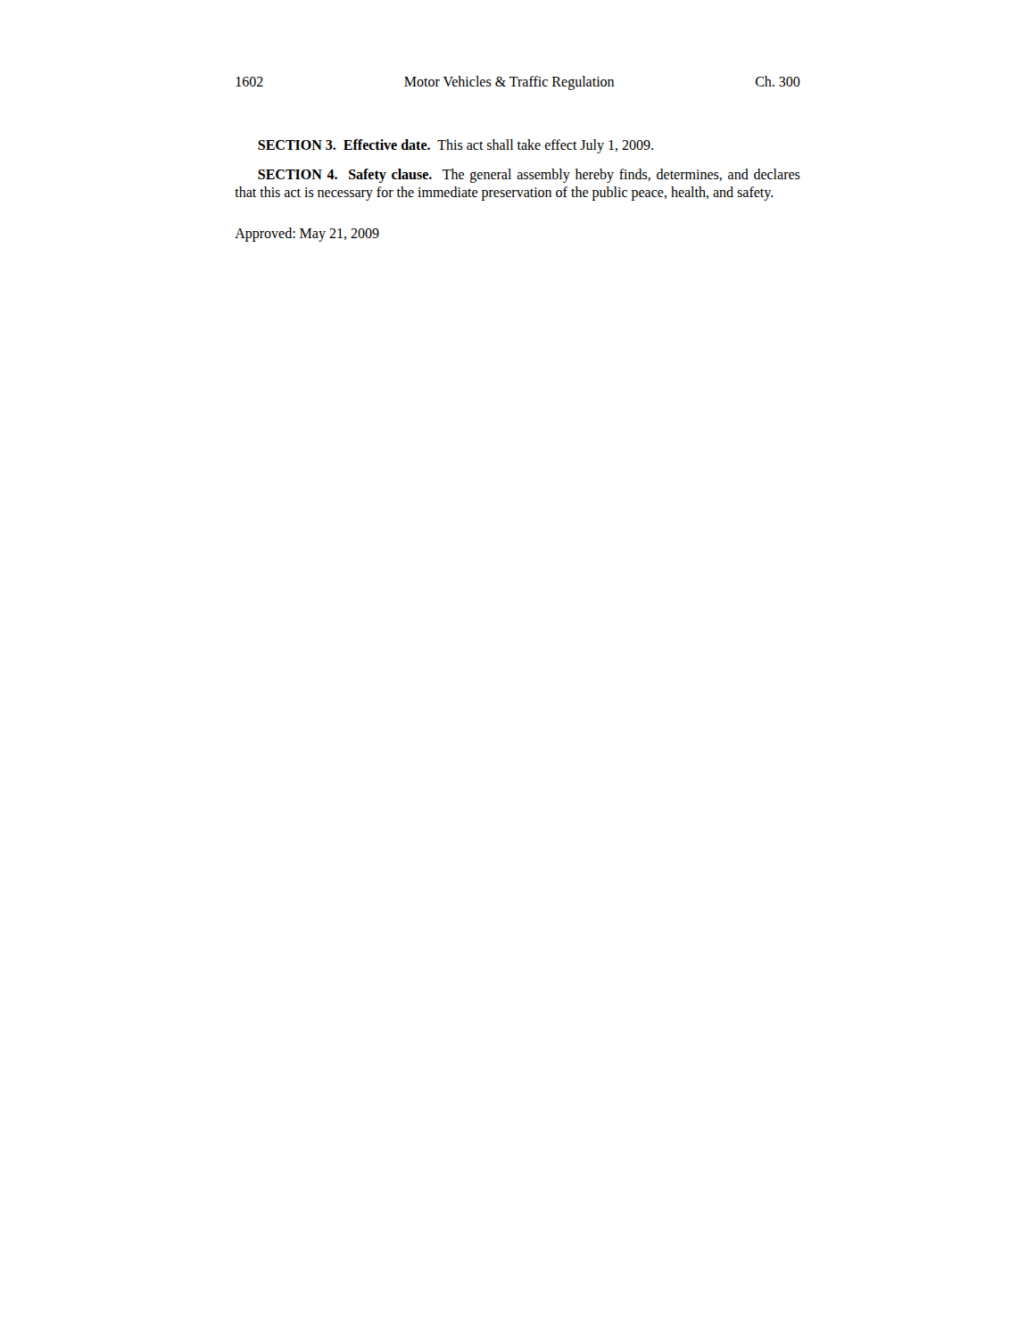1602 Motor Vehicles & Traffic Regulation Ch. 300
SECTION 3. Effective date. This act shall take effect July 1, 2009.
SECTION 4. Safety clause. The general assembly hereby finds, determines, and declares that this act is necessary for the immediate preservation of the public peace, health, and safety.
Approved: May 21, 2009